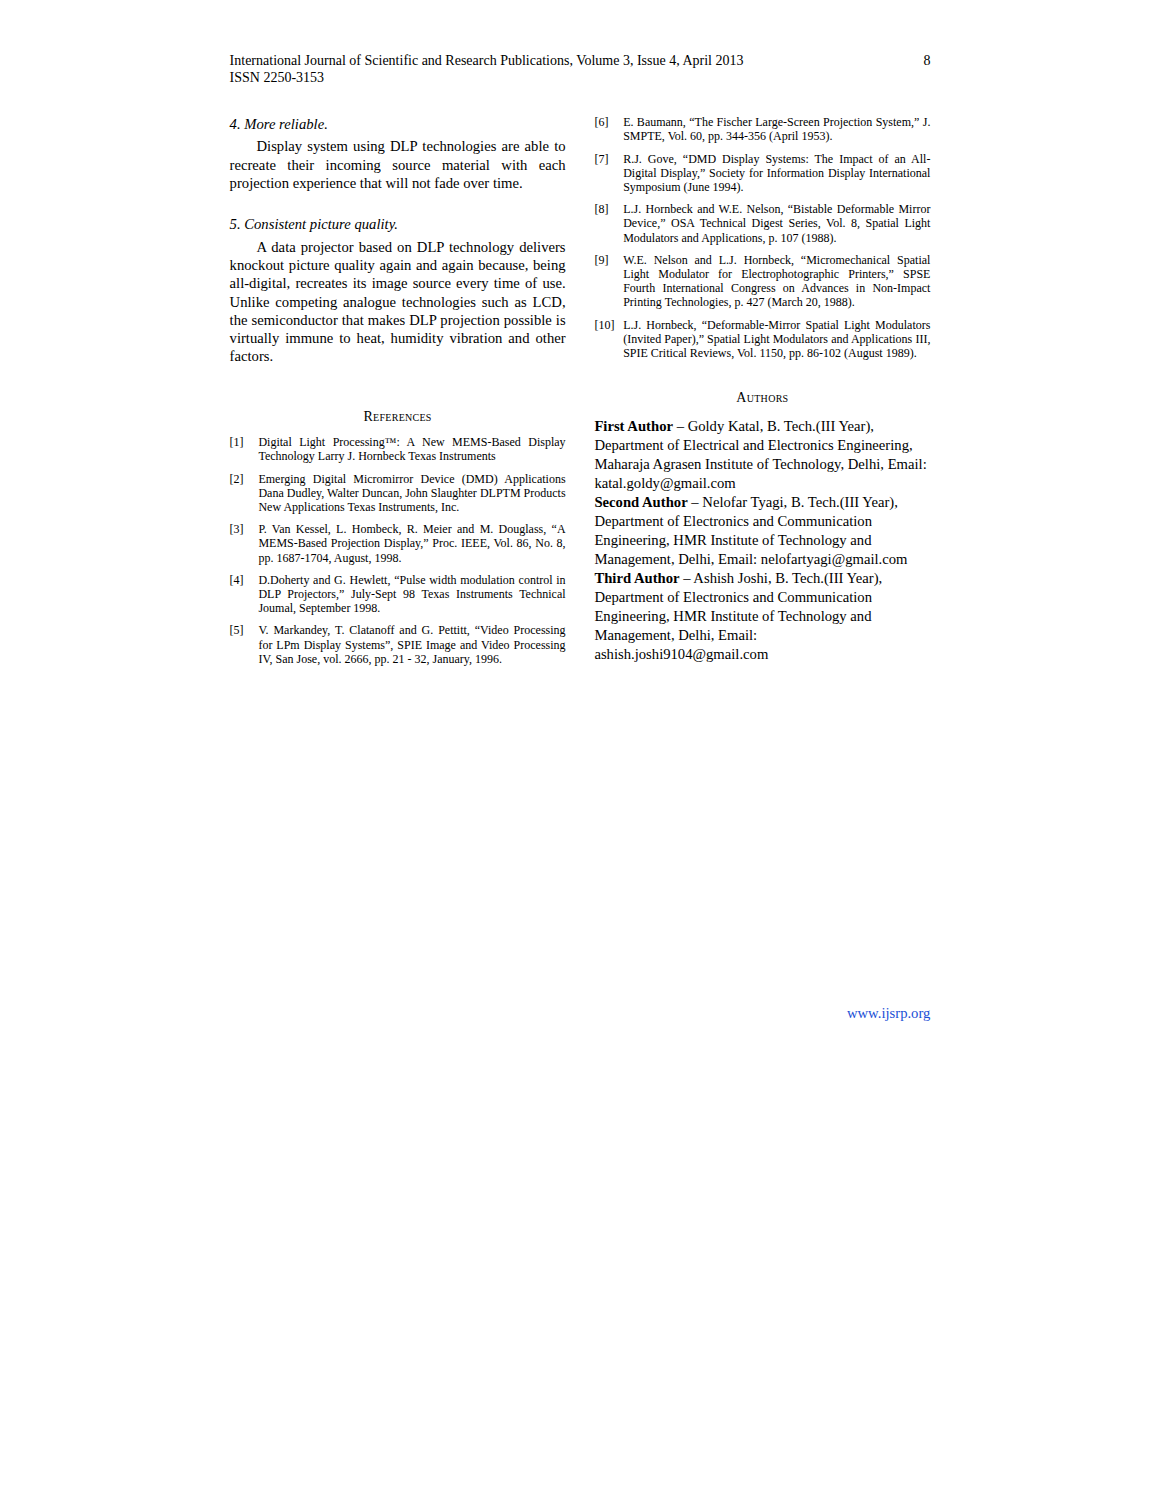International Journal of Scientific and Research Publications, Volume 3, Issue 4, April 2013
ISSN 2250-3153 8
4. More reliable.
Display system using DLP technologies are able to recreate their incoming source material with each projection experience that will not fade over time.
5. Consistent picture quality.
A data projector based on DLP technology delivers knockout picture quality again and again because, being all-digital, recreates its image source every time of use. Unlike competing analogue technologies such as LCD, the semiconductor that makes DLP projection possible is virtually immune to heat, humidity vibration and other factors.
References
[1] Digital Light Processing™: A New MEMS-Based Display Technology Larry J. Hornbeck Texas Instruments
[2] Emerging Digital Micromirror Device (DMD) Applications Dana Dudley, Walter Duncan, John Slaughter DLPTM Products New Applications Texas Instruments, Inc.
[3] P. Van Kessel, L. Hombeck, R. Meier and M. Douglass, “A MEMS-Based Projection Display,” Proc. IEEE, Vol. 86, No. 8, pp. 1687-1704, August, 1998.
[4] D.Doherty and G. Hewlett, “Pulse width modulation control in DLP Projectors,” July-Sept 98 Texas Instruments Technical Joumal, September 1998.
[5] V. Markandey, T. Clatanoff and G. Pettitt, “Video Processing for LPm Display Systems”, SPIE Image and Video Processing IV, San Jose, vol. 2666, pp. 21 - 32, January, 1996.
[6] E. Baumann, “The Fischer Large-Screen Projection System,” J. SMPTE, Vol. 60, pp. 344-356 (April 1953).
[7] R.J. Gove, “DMD Display Systems: The Impact of an All-Digital Display,” Society for Information Display International Symposium (June 1994).
[8] L.J. Hornbeck and W.E. Nelson, “Bistable Deformable Mirror Device,” OSA Technical Digest Series, Vol. 8, Spatial Light Modulators and Applications, p. 107 (1988).
[9] W.E. Nelson and L.J. Hornbeck, “Micromechanical Spatial Light Modulator for Electrophotographic Printers,” SPSE Fourth International Congress on Advances in Non-Impact Printing Technologies, p. 427 (March 20, 1988).
[10] L.J. Hornbeck, “Deformable-Mirror Spatial Light Modulators (Invited Paper),” Spatial Light Modulators and Applications III, SPIE Critical Reviews, Vol. 1150, pp. 86-102 (August 1989).
Authors
First Author – Goldy Katal, B. Tech.(III Year), Department of Electrical and Electronics Engineering, Maharaja Agrasen Institute of Technology, Delhi, Email: katal.goldy@gmail.com
Second Author – Nelofar Tyagi, B. Tech.(III Year), Department of Electronics and Communication Engineering, HMR Institute of Technology and Management, Delhi, Email: nelofartyagi@gmail.com
Third Author – Ashish Joshi, B. Tech.(III Year), Department of Electronics and Communication Engineering, HMR Institute of Technology and Management, Delhi, Email: ashish.joshi9104@gmail.com
www.ijsrp.org